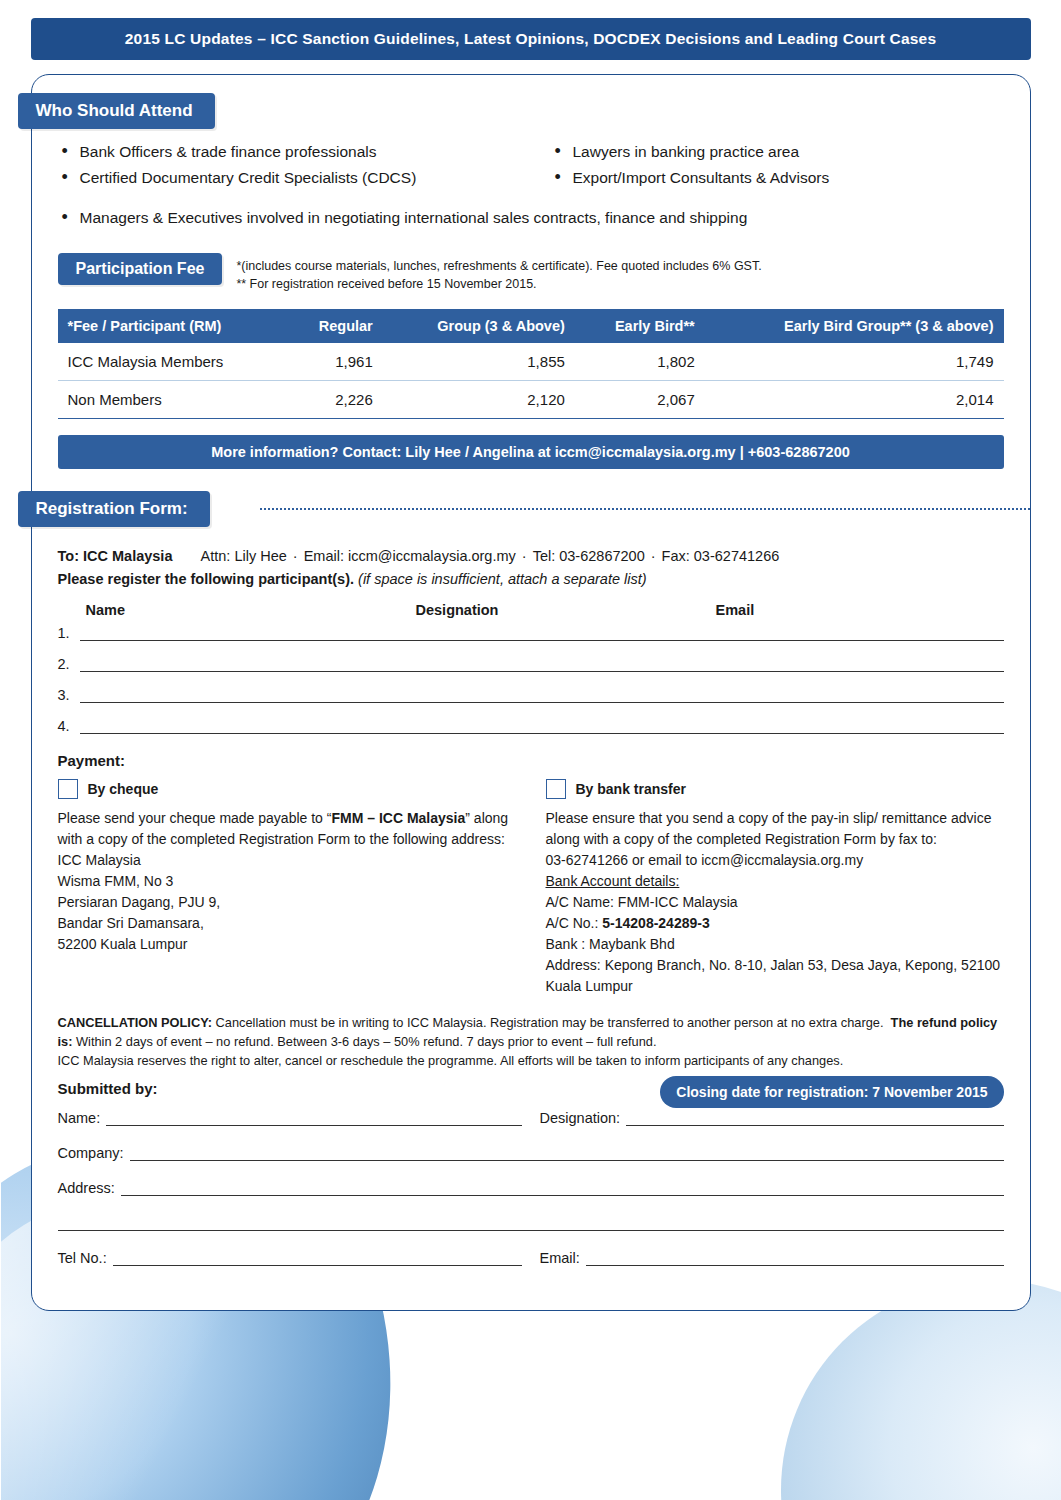2015 LC Updates – ICC Sanction Guidelines, Latest Opinions, DOCDEX Decisions and Leading Court Cases
Who Should Attend
Bank Officers & trade finance professionals
Certified Documentary Credit Specialists (CDCS)
Lawyers in banking practice area
Export/Import Consultants & Advisors
Managers & Executives involved in negotiating international sales contracts, finance and shipping
Participation Fee
*(includes course materials, lunches, refreshments & certificate). Fee quoted includes 6% GST.
** For registration received before 15 November 2015.
| *Fee / Participant (RM) | Regular | Group (3 & Above) | Early Bird** | Early Bird Group** (3 & above) |
| --- | --- | --- | --- | --- |
| ICC Malaysia Members | 1,961 | 1,855 | 1,802 | 1,749 |
| Non Members | 2,226 | 2,120 | 2,067 | 2,014 |
More information? Contact: Lily Hee / Angelina at iccm@iccmalaysia.org.my | +603-62867200
Registration Form:
To: ICC Malaysia Attn: Lily Hee·Email: iccm@iccmalaysia.org.my·Tel: 03-62867200·Fax: 03-62741266
Please register the following participant(s). (if space is insufficient, attach a separate list)
Name Designation Email
Payment:
By cheque
Please send your cheque made payable to “FMM – ICC Malaysia” along with a copy of the completed Registration Form to the following address:
ICC Malaysia
Wisma FMM, No 3
Persiaran Dagang, PJU 9,
Bandar Sri Damansara,
52200 Kuala Lumpur
By bank transfer
Please ensure that you send a copy of the pay-in slip/ remittance advice along with a copy of the completed Registration Form by fax to:
03-62741266 or email to iccm@iccmalaysia.org.my
Bank Account details:
A/C Name: FMM-ICC Malaysia
A/C No.: 5-14208-24289-3
Bank : Maybank Bhd
Address: Kepong Branch, No. 8-10, Jalan 53, Desa Jaya, Kepong, 52100 Kuala Lumpur
CANCELLATION POLICY: Cancellation must be in writing to ICC Malaysia. Registration may be transferred to another person at no extra charge. The refund policy is: Within 2 days of event – no refund. Between 3-6 days – 50% refund. 7 days prior to event – full refund.
ICC Malaysia reserves the right to alter, cancel or reschedule the programme. All efforts will be taken to inform participants of any changes.
Closing date for registration: 7 November 2015
Submitted by:
Name:
Designation:
Company:
Address:
Tel No.:
Email: